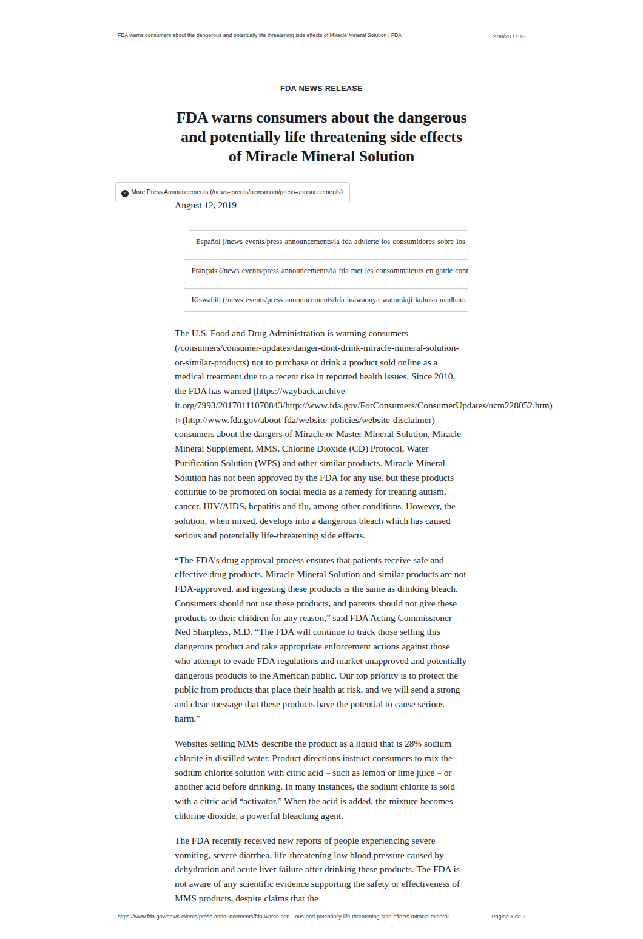FDA warns consumers about the dangerous and potentially life threatening side effects of Miracle Mineral Solution | FDA
27/8/20 12:16
FDA NEWS RELEASE
FDA warns consumers about the dangerous and potentially life threatening side effects of Miracle Mineral Solution
‹More Press Announcements (/news-events/newsroom/press-announcements)
For Immediate Release:
August 12, 2019
Español (/news-events/press-announcements/la-fda-advierte-los-consumidores-sobre-los-peligrosos-y-potencialmente-mortales-efectos-secund
Français (/news-events/press-announcements/la-fda-met-les-consommateurs-en-garde-contre-les-effets-secondaires-dangereux-et-potentiellem
Kiswahili (/news-events/press-announcements/fda-inawaonya-watumiaji-kuhusu-madhara-hatari-na-yanayoweza-kutokea-ya-miracle-mineral-sol
The U.S. Food and Drug Administration is warning consumers (/consumers/consumer-updates/danger-dont-drink-miracle-mineral-solution-or-similar-products) not to purchase or drink a product sold online as a medical treatment due to a recent rise in reported health issues. Since 2010, the FDA has warned (https://wayback.archive-it.org/7993/20170111070843/http://www.fda.gov/ForConsumers/ConsumerUpdates/ucm228052.htm) ▷(http://www.fda.gov/about-fda/website-policies/website-disclaimer) consumers about the dangers of Miracle or Master Mineral Solution, Miracle Mineral Supplement, MMS, Chlorine Dioxide (CD) Protocol, Water Purification Solution (WPS) and other similar products. Miracle Mineral Solution has not been approved by the FDA for any use, but these products continue to be promoted on social media as a remedy for treating autism, cancer, HIV/AIDS, hepatitis and flu, among other conditions. However, the solution, when mixed, develops into a dangerous bleach which has caused serious and potentially life-threatening side effects.
“The FDA’s drug approval process ensures that patients receive safe and effective drug products. Miracle Mineral Solution and similar products are not FDA-approved, and ingesting these products is the same as drinking bleach. Consumers should not use these products, and parents should not give these products to their children for any reason,” said FDA Acting Commissioner Ned Sharpless, M.D. “The FDA will continue to track those selling this dangerous product and take appropriate enforcement actions against those who attempt to evade FDA regulations and market unapproved and potentially dangerous products to the American public. Our top priority is to protect the public from products that place their health at risk, and we will send a strong and clear message that these products have the potential to cause serious harm.”
Websites selling MMS describe the product as a liquid that is 28% sodium chlorite in distilled water. Product directions instruct consumers to mix the sodium chlorite solution with citric acid – such as lemon or lime juice – or another acid before drinking. In many instances, the sodium chlorite is sold with a citric acid “activator.” When the acid is added, the mixture becomes chlorine dioxide, a powerful bleaching agent.
The FDA recently received new reports of people experiencing severe vomiting, severe diarrhea, life-threatening low blood pressure caused by dehydration and acute liver failure after drinking these products. The FDA is not aware of any scientific evidence supporting the safety or effectiveness of MMS products, despite claims that the
https://www.fda.gov/news-events/press-announcements/fda-warns-con…ous-and-potentially-life-threatening-side-effects-miracle-mineral
Página 1 de 2